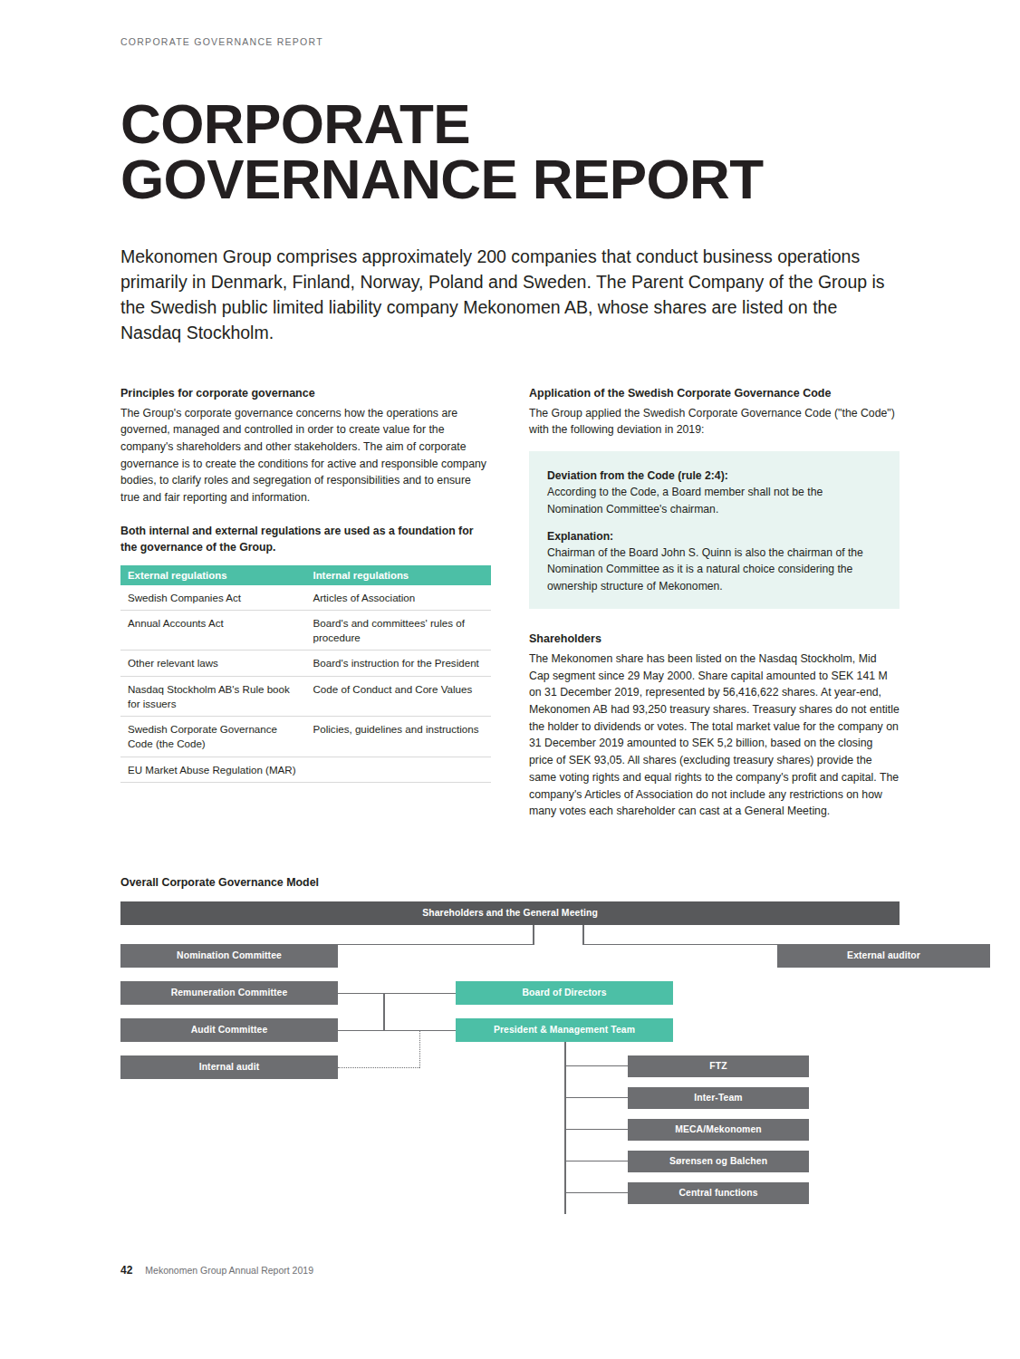Corporate Governance Report
Corporate
Governance Report
Mekonomen Group comprises approximately 200 companies that conduct business operations primarily in Denmark, Finland, Norway, Poland and Sweden. The Parent Company of the Group is the Swedish public limited liability company Mekonomen AB, whose shares are listed on the Nasdaq Stockholm.
Principles for corporate governance
The Group's corporate governance concerns how the operations are governed, managed and controlled in order to create value for the company's shareholders and other stakeholders. The aim of corporate governance is to create the conditions for active and responsible company bodies, to clarify roles and segregation of responsibilities and to ensure true and fair reporting and information.
Both internal and external regulations are used as a foundation for the governance of the Group.
| External regulations | Internal regulations |
| --- | --- |
| Swedish Companies Act | Articles of Association |
| Annual Accounts Act | Board's and committees' rules of procedure |
| Other relevant laws | Board's instruction for the President |
| Nasdaq Stockholm AB's Rule book for issuers | Code of Conduct and Core Values |
| Swedish Corporate Governance Code (the Code) | Policies, guidelines and instructions |
| EU Market Abuse Regulation (MAR) | |
Application of the Swedish Corporate Governance Code
The Group applied the Swedish Corporate Governance Code ("the Code") with the following deviation in 2019:
Deviation from the Code (rule 2:4):
According to the Code, a Board member shall not be the Nomination Committee's chairman.
Explanation:
Chairman of the Board John S. Quinn is also the chairman of the Nomination Committee as it is a natural choice considering the ownership structure of Mekonomen.
Shareholders
The Mekonomen share has been listed on the Nasdaq Stockholm, Mid Cap segment since 29 May 2000. Share capital amounted to SEK 141 M on 31 December 2019, represented by 56,416,622 shares. At year-end, Mekonomen AB had 93,250 treasury shares. Treasury shares do not entitle the holder to dividends or votes. The total market value for the company on 31 December 2019 amounted to SEK 5,2 billion, based on the closing price of SEK 93,05. All shares (excluding treasury shares) provide the same voting rights and equal rights to the company's profit and capital. The company's Articles of Association do not include any restrictions on how many votes each shareholder can cast at a General Meeting.
Overall Corporate Governance Model
Shareholders and the General Meeting
Nomination Committee
External auditor
Remuneration Committee
Audit Committee
Internal audit
Board of Directors
President & Management Team
FTZ
Inter-Team
MECA/Mekonomen
Sørensen og Balchen
Central functions
42 Mekonomen Group Annual Report 2019